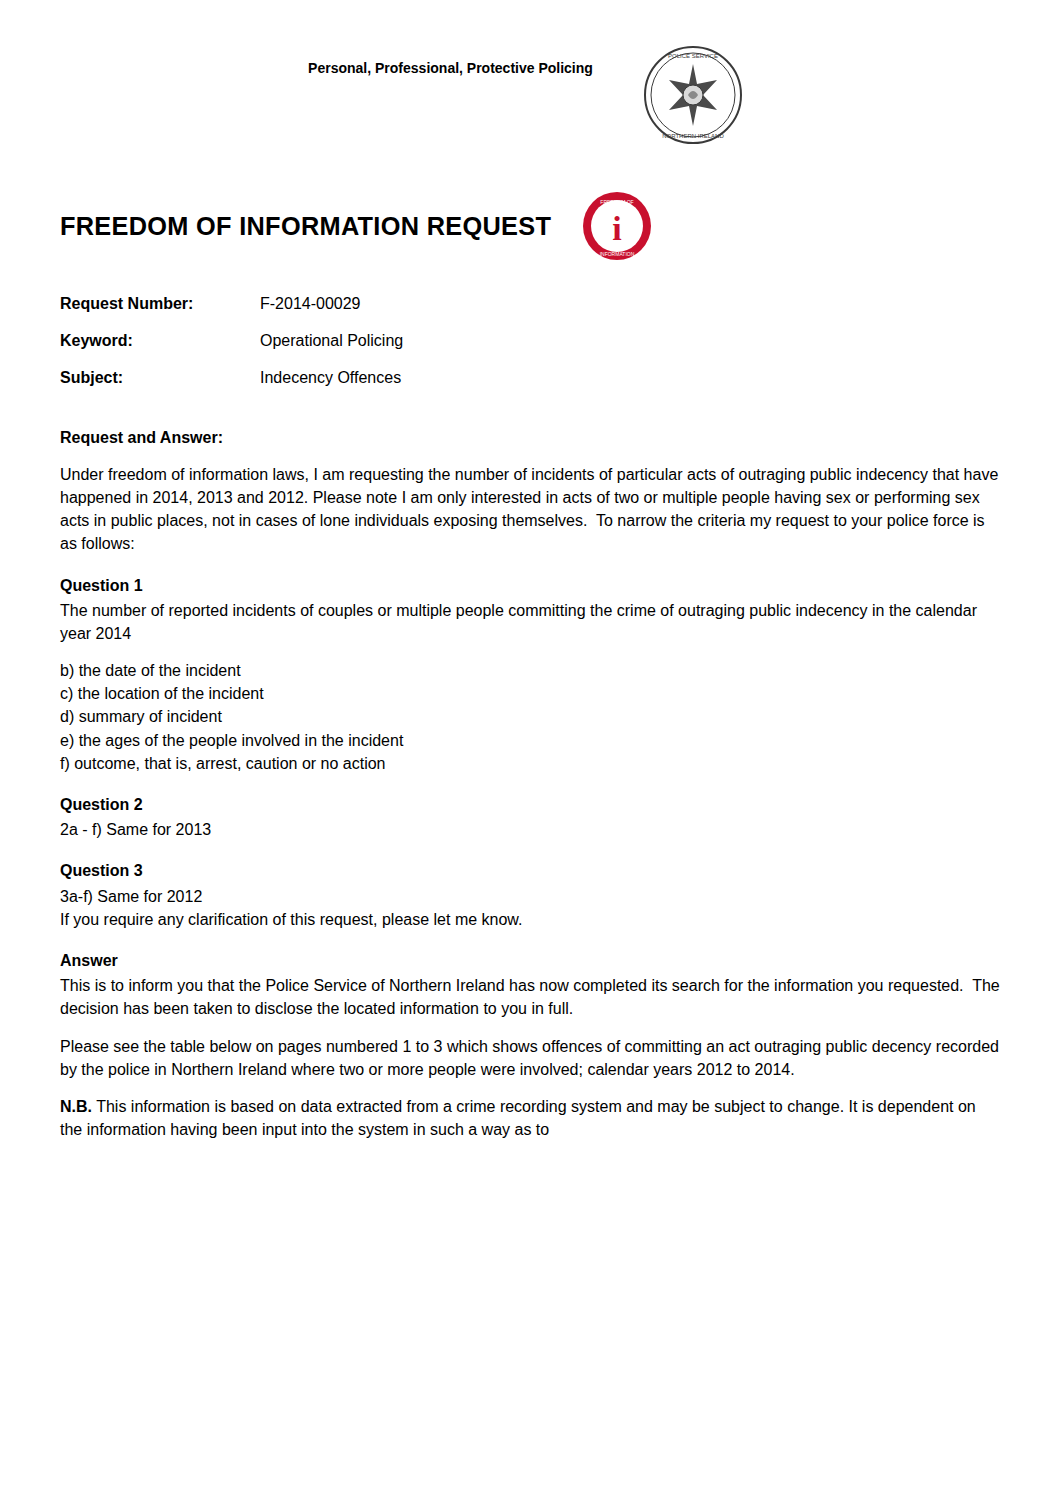Personal, Professional, Protective Policing
PSNI crest POLICE SERVICE NORTHERN IRELAND
FREEDOM OF INFORMATION REQUEST
Freedom of Information FREEDOM OF INFORMATION i
| Request Number: | F-2014-00029 |
| Keyword: | Operational Policing |
| Subject: | Indecency Offences |
Request and Answer:
Under freedom of information laws, I am requesting the number of incidents of particular acts of outraging public indecency that have happened in 2014, 2013 and 2012. Please note I am only interested in acts of two or multiple people having sex or performing sex acts in public places, not in cases of lone individuals exposing themselves. To narrow the criteria my request to your police force is as follows:
Question 1
The number of reported incidents of couples or multiple people committing the crime of outraging public indecency in the calendar year 2014
b) the date of the incident
c) the location of the incident
d) summary of incident
e) the ages of the people involved in the incident
f) outcome, that is, arrest, caution or no action
Question 2
2a - f) Same for 2013
Question 3
3a-f) Same for 2012
If you require any clarification of this request, please let me know.
Answer
This is to inform you that the Police Service of Northern Ireland has now completed its search for the information you requested. The decision has been taken to disclose the located information to you in full.
Please see the table below on pages numbered 1 to 3 which shows offences of committing an act outraging public decency recorded by the police in Northern Ireland where two or more people were involved; calendar years 2012 to 2014.
N.B. This information is based on data extracted from a crime recording system and may be subject to change. It is dependent on the information having been input into the system in such a way as to